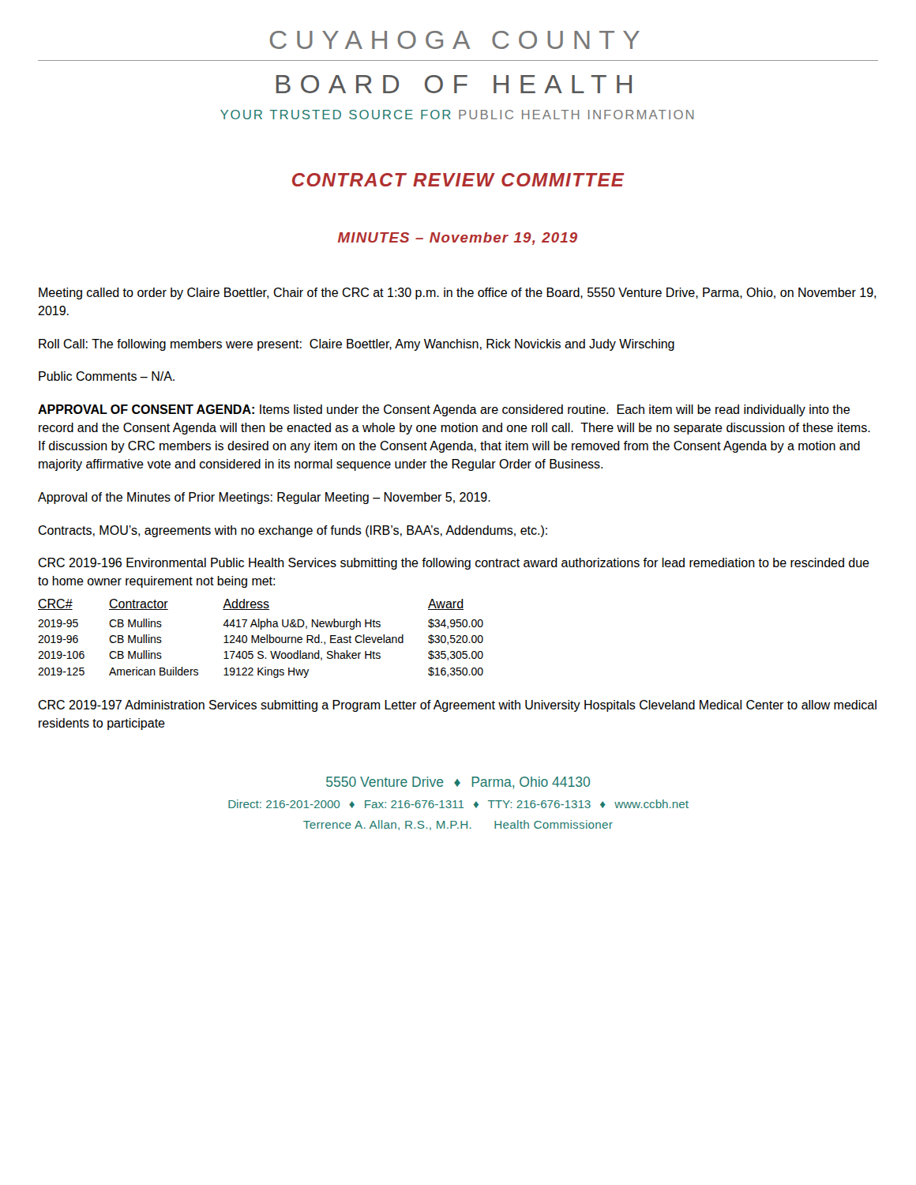Cuyahoga County
Board of Health
Your trusted source for public health information
CONTRACT REVIEW COMMITTEE
MINUTES – November 19, 2019
Meeting called to order by Claire Boettler, Chair of the CRC at 1:30 p.m. in the office of the Board, 5550 Venture Drive, Parma, Ohio, on November 19, 2019.
Roll Call: The following members were present: Claire Boettler, Amy Wanchisn, Rick Novickis and Judy Wirsching
Public Comments – N/A.
APPROVAL OF CONSENT AGENDA: Items listed under the Consent Agenda are considered routine. Each item will be read individually into the record and the Consent Agenda will then be enacted as a whole by one motion and one roll call. There will be no separate discussion of these items. If discussion by CRC members is desired on any item on the Consent Agenda, that item will be removed from the Consent Agenda by a motion and majority affirmative vote and considered in its normal sequence under the Regular Order of Business.
Approval of the Minutes of Prior Meetings: Regular Meeting – November 5, 2019.
Contracts, MOU’s, agreements with no exchange of funds (IRB’s, BAA’s, Addendums, etc.):
CRC 2019-196 Environmental Public Health Services submitting the following contract award authorizations for lead remediation to be rescinded due to home owner requirement not being met:
| CRC# | Contractor | Address | Award |
| --- | --- | --- | --- |
| 2019-95 | CB Mullins | 4417 Alpha U&D, Newburgh Hts | $34,950.00 |
| 2019-96 | CB Mullins | 1240 Melbourne Rd., East Cleveland | $30,520.00 |
| 2019-106 | CB Mullins | 17405 S. Woodland, Shaker Hts | $35,305.00 |
| 2019-125 | American Builders | 19122 Kings Hwy | $16,350.00 |
CRC 2019-197 Administration Services submitting a Program Letter of Agreement with University Hospitals Cleveland Medical Center to allow medical residents to participate
5550 Venture Drive ♦ Parma, Ohio 44130
Direct: 216-201-2000 ♦ Fax: 216-676-1311 ♦ TTY: 216-676-1313 ♦ www.ccbh.net
Terrence A. Allan, R.S., M.P.H. Health Commissioner